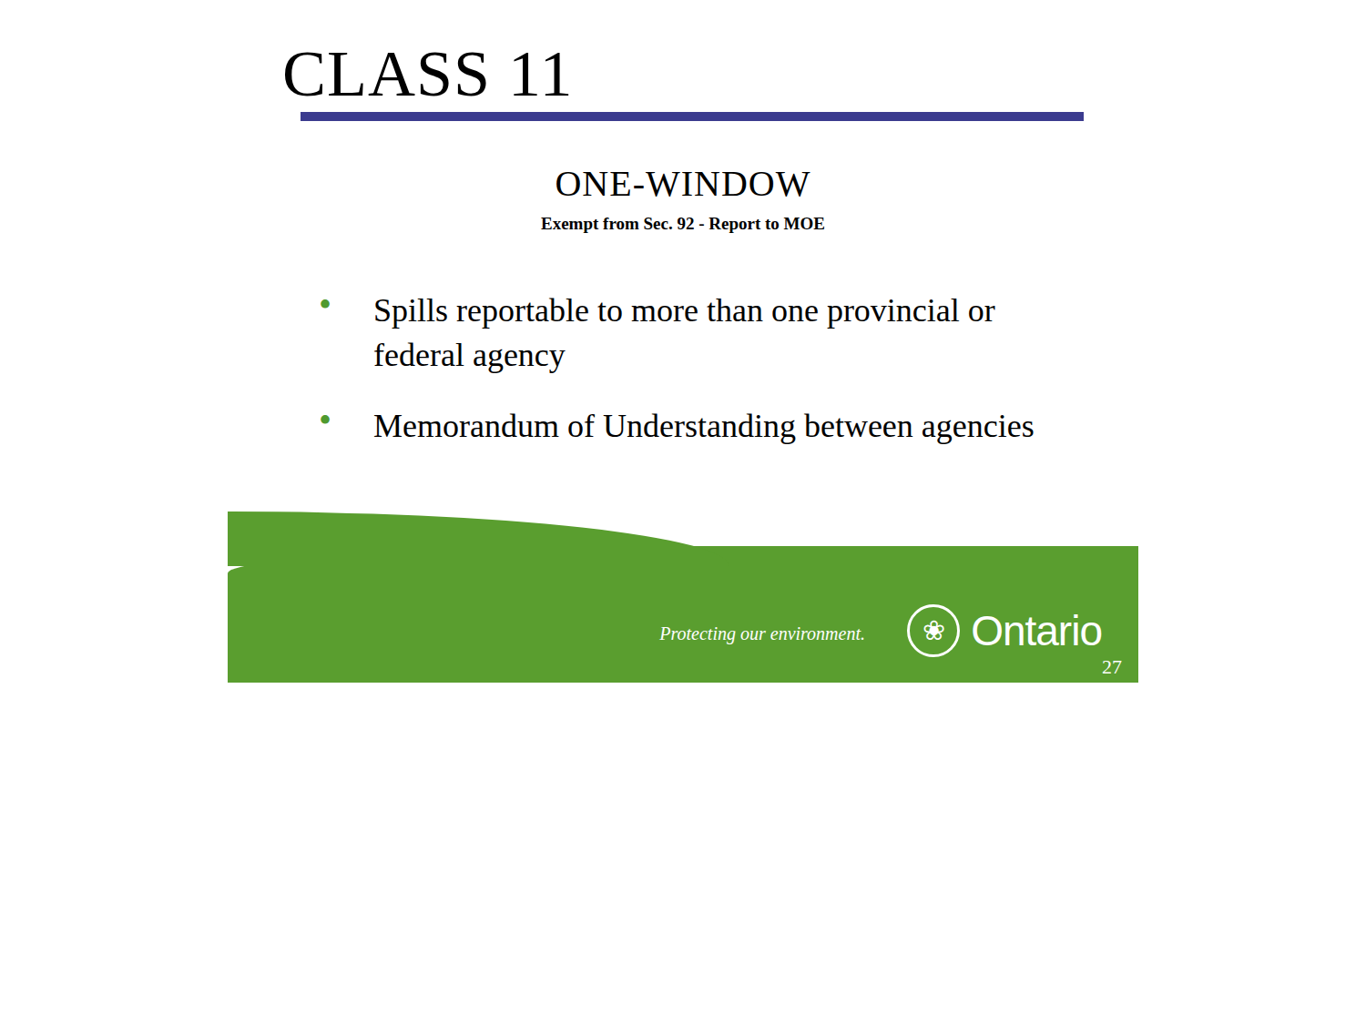CLASS 11
ONE-WINDOW
Exempt from Sec. 92 - Report to MOE
Spills reportable to more than one provincial or federal agency
Memorandum of Understanding between agencies
Protecting our environment.
Ontario
27